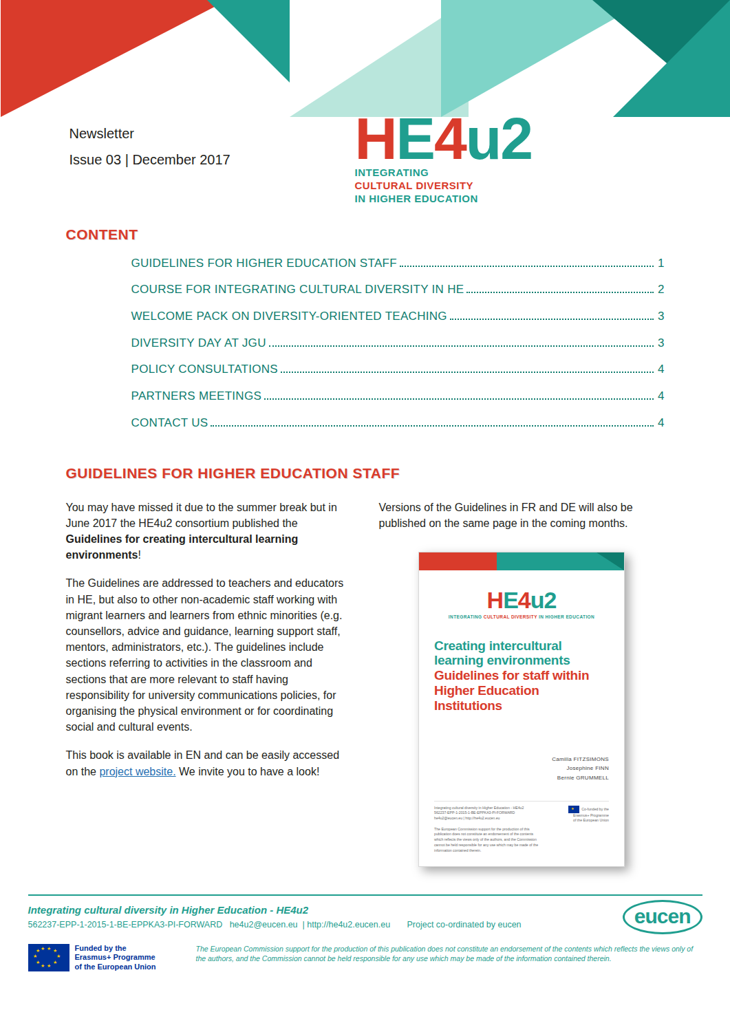Newsletter
Issue 03 | December 2017
HE 4 u2
Integrating
cultural diversity
in Higher Education
CONTENT
GUIDELINES FOR HIGHER EDUCATION STAFF 1
COURSE FOR INTEGRATING CULTURAL DIVERSITY IN HE 2
WELCOME PACK ON DIVERSITY-ORIENTED TEACHING 3
DIVERSITY DAY AT JGU 3
POLICY CONSULTATIONS 4
PARTNERS MEETINGS 4
CONTACT US 4
GUIDELINES FOR HIGHER EDUCATION STAFF
You may have missed it due to the summer break but in June 2017 the HE4u2 consortium published the Guidelines for creating intercultural learning environments!
The Guidelines are addressed to teachers and educators in HE, but also to other non-academic staff working with migrant learners and learners from ethnic minorities (e.g. counsellors, advice and guidance, learning support staff, mentors, administrators, etc.). The guidelines include sections referring to activities in the classroom and sections that are more relevant to staff having responsibility for university communications policies, for organising the physical environment or for coordinating social and cultural events.
This book is available in EN and can be easily accessed on the project website. We invite you to have a look!
Versions of the Guidelines in FR and DE will also be published on the same page in the coming months.
HE 4 u2
Integrating cultural diversity in Higher Education
Creating intercultural
learning environments
Guidelines for staff within
Higher Education Institutions
Camilla FITZSIMONS
Josephine FINN
Bernie GRUMMELL
Integrating cultural diversity in Higher Education - HE4u2
562237-EPP-1-2015-1-BE-EPPKA3-PI-FORWARD
he4u2@eucen.eu | http://he4u2.eucen.eu
The European Commission support for the production of this publication does not constitute an endorsement of the contents which reflects the views only of the authors, and the Commission cannot be held responsible for any use which may be made of the information contained therein.
Co-funded by the
Erasmus+ Programme
of the European Union
Integrating cultural diversity in Higher Education - HE4u2
562237-EPP-1-2015-1-BE-EPPKA3-PI-FORWARD he4u2@eucen.eu | http://he4u2.eucen.eu Project co-ordinated by eucen
eucen
★ ★ ★ ★ ★ ★ ★ ★ ★ ★
Funded by the
Erasmus+ Programme
of the European Union
The European Commission support for the production of this publication does not constitute an endorsement of the contents which reflects the views only of the authors, and the Commission cannot be held responsible for any use which may be made of the information contained therein.